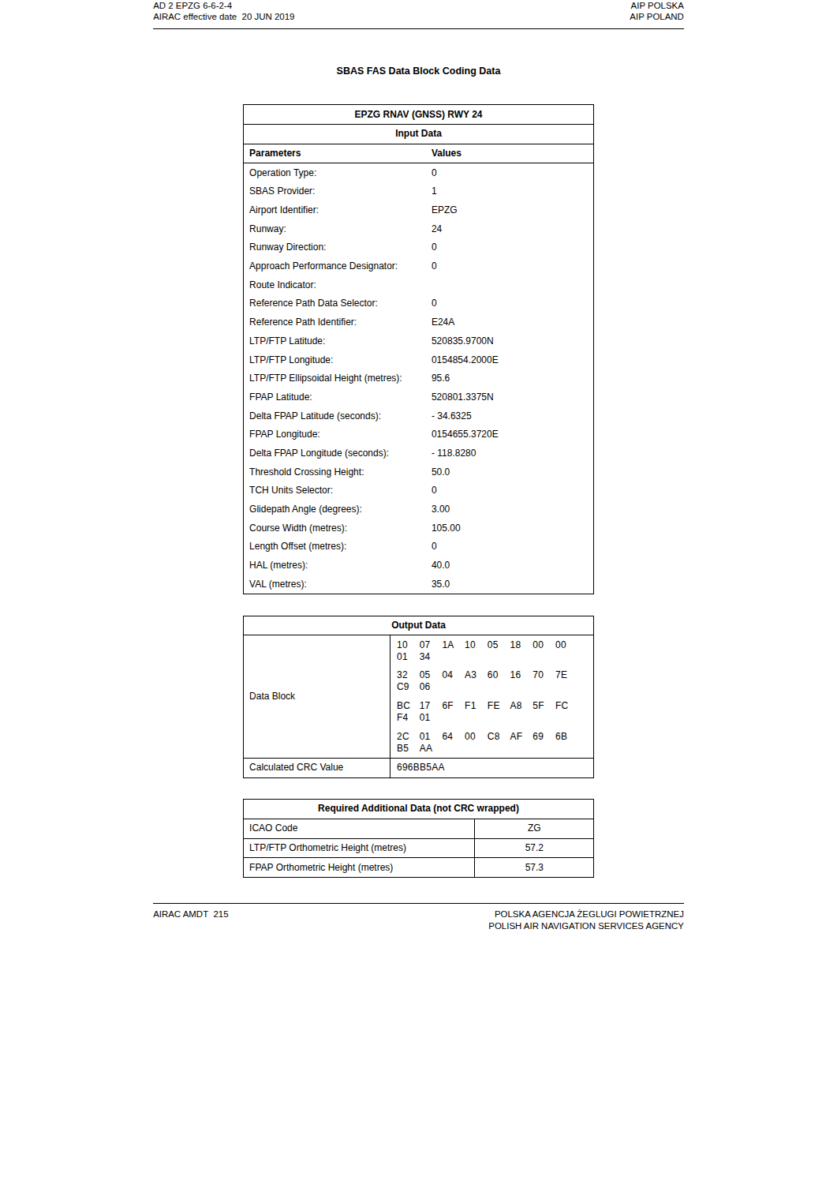AD 2 EPZG 6-6-2-4
AIRAC effective date 20 JUN 2019
AIP POLSKA
AIP POLAND
SBAS FAS Data Block Coding Data
| EPZG RNAV (GNSS) RWY 24 |
| Input Data |
| Parameters | Values |
| Operation Type: | 0 |
| SBAS Provider: | 1 |
| Airport Identifier: | EPZG |
| Runway: | 24 |
| Runway Direction: | 0 |
| Approach Performance Designator: | 0 |
| Route Indicator: | |
| Reference Path Data Selector: | 0 |
| Reference Path Identifier: | E24A |
| LTP/FTP Latitude: | 520835.9700N |
| LTP/FTP Longitude: | 0154854.2000E |
| LTP/FTP Ellipsoidal Height (metres): | 95.6 |
| FPAP Latitude: | 520801.3375N |
| Delta FPAP Latitude (seconds): | - 34.6325 |
| FPAP Longitude: | 0154655.3720E |
| Delta FPAP Longitude (seconds): | - 118.8280 |
| Threshold Crossing Height: | 50.0 |
| TCH Units Selector: | 0 |
| Glidepath Angle (degrees): | 3.00 |
| Course Width (metres): | 105.00 |
| Length Offset (metres): | 0 |
| HAL (metres): | 40.0 |
| VAL (metres): | 35.0 |
| Output Data |
| Data Block | 10 07 1A 10 05 18 00 00 01 34 |
| 32 05 04 A3 60 16 70 7E C9 06 |
| BC 17 6F F1 FE A8 5F FC F4 01 |
| 2C 01 64 00 C8 AF 69 6B B5 AA |
| Calculated CRC Value | 696BB5AA |
| Required Additional Data (not CRC wrapped) |
| ICAO Code | ZG |
| LTP/FTP Orthometric Height (metres) | 57.2 |
| FPAP Orthometric Height (metres) | 57.3 |
AIRAC AMDT 215
POLSKA AGENCJA ŻEGLUGI POWIETRZNEJ
POLISH AIR NAVIGATION SERVICES AGENCY